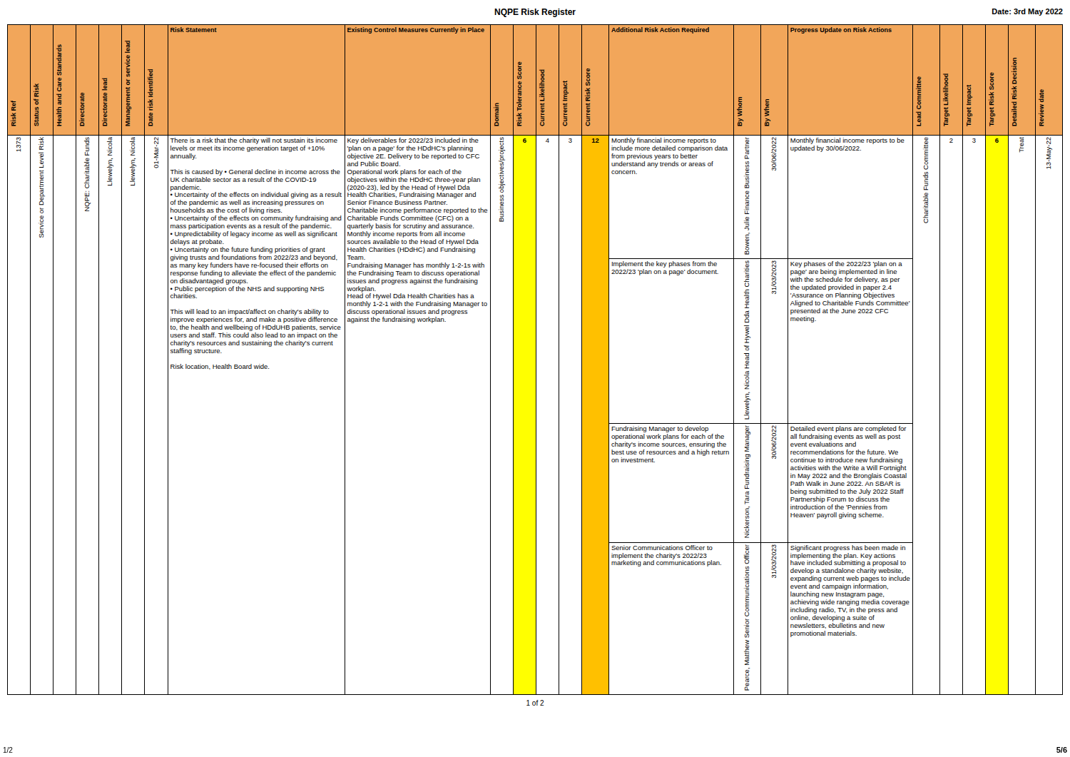NQPE Risk Register
Date: 3rd May 2022
| Risk Ref | Status of Risk | Health and Care Standards | Directorate | Directorate lead | Management or service lead | Date risk Identified | Risk Statement | Existing Control Measures Currently in Place | Domain | Risk Tolerance Score | Current Likelihood | Current Impact | Current Risk Score | Additional Risk Action Required | By Whom | By When | Progress Update on Risk Actions | Lead Committee | Target Likelihood | Target Impact | Target Risk Score | Detailed Risk Decision | Review date |
| --- | --- | --- | --- | --- | --- | --- | --- | --- | --- | --- | --- | --- | --- | --- | --- | --- | --- | --- | --- | --- | --- | --- | --- |
| 1373 | Service or Department Level Risk | | NQPE: Charitable Funds | Llewelyn, Nicola | Llewelyn, Nicola | 01-Mar-22 | There is a risk that the charity will not sustain its income levels or meet its income generation target of +10% annually. This is caused by • General decline in income across the UK charitable sector as a result of the COVID-19 pandemic. • Uncertainty of the effects on individual giving as a result of the pandemic as well as increasing pressures on households as the cost of living rises. • Uncertainty of the effects on community fundraising and mass participation events as a result of the pandemic. • Unpredictability of legacy income as well as significant delays at probate. • Uncertainty on the future funding priorities of grant giving trusts and foundations from 2022/23 and beyond, as many key funders have re-focused their efforts on response funding to alleviate the effect of the pandemic on disadvantaged groups. • Public perception of the NHS and supporting NHS charities. This will lead to an impact/affect on charity's ability to improve experiences for, and make a positive difference to, the health and wellbeing of HDdUHB patients, service users and staff. This could also lead to an impact on the charity's resources and sustaining the charity's current staffing structure. Risk location, Health Board wide. | Key deliverables for 2022/23 included in the 'plan on a page' for the HDdHC's planning objective 2E. Delivery to be reported to CFC and Public Board. Operational work plans for each of the objectives within the HDdHC three-year plan (2020-23), led by the Head of Hywel Dda Health Charities, Fundraising Manager and Senior Finance Business Partner. Charitable income performance reported to the Charitable Funds Committee (CFC) on a quarterly basis for scrutiny and assurance. Monthly income reports from all income sources available to the Head of Hywel Dda Health Charities (HDdHC) and Fundraising Team. Fundraising Manager has monthly 1-2-1s with the Fundraising Team to discuss operational issues and progress against the fundraising workplan. Head of Hywel Dda Health Charities has a monthly 1-2-1 with the Fundraising Manager to discuss operational issues and progress against the fundraising workplan. | Business objectives/projects | 6 | 4 | 3 | 12 | Monthly financial income reports to include more detailed comparison data from previous years to better understand any trends or areas of concern. | Bowen, Julie Finance Business Partner | 30/06/2022 | Monthly financial income reports to be updated by 30/06/2022. | Charitable Funds Committee | 2 | 3 | 6 | Treat | 13-May-22 |
| Implement the key phases from the 2022/23 'plan on a page' document. | Llewelyn, Nicola Head of Hywel Dda Health Charities | 31/03/2023 | Key phases of the 2022/23 'plan on a page' are being implemented in line with the schedule for delivery, as per the updated provided in paper 2.4 'Assurance on Planning Objectives Aligned to Charitable Funds Committee' presented at the June 2022 CFC meeting. |
| Fundraising Manager to develop operational work plans for each of the charity's income sources, ensuring the best use of resources and a high return on investment. | Nickerson, Tara Fundraising Manager | 30/06/2022 | Detailed event plans are completed for all fundraising events as well as post event evaluations and recommendations for the future. We continue to introduce new fundraising activities with the Write a Will Fortnight in May 2022 and the Bronglais Coastal Path Walk in June 2022. An SBAR is being submitted to the July 2022 Staff Partnership Forum to discuss the introduction of the 'Pennies from Heaven' payroll giving scheme. |
| Senior Communications Officer to implement the charity's 2022/23 marketing and communications plan. | Pearce, Matthew Senior Communications Officer | 31/03/2023 | Significant progress has been made in implementing the plan. Key actions have included submitting a proposal to develop a standalone charity website, expanding current web pages to include event and campaign information, launching new Instagram page, achieving wide ranging media coverage including radio, TV, in the press and online, developing a suite of newsletters, ebulletins and new promotional materials. |
1 of 2
1/2
5/6